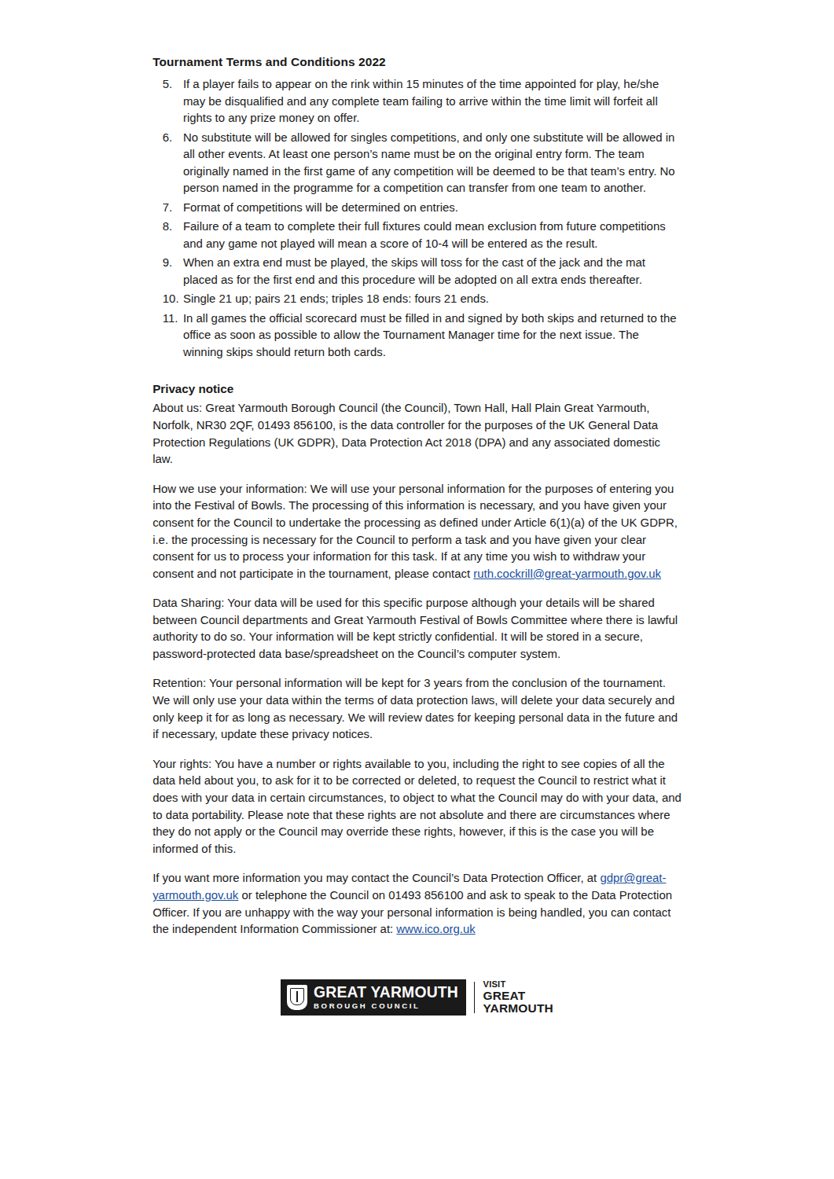Tournament Terms and Conditions 2022
5. If a player fails to appear on the rink within 15 minutes of the time appointed for play, he/she may be disqualified and any complete team failing to arrive within the time limit will forfeit all rights to any prize money on offer.
6. No substitute will be allowed for singles competitions, and only one substitute will be allowed in all other events. At least one person’s name must be on the original entry form. The team originally named in the first game of any competition will be deemed to be that team’s entry. No person named in the programme for a competition can transfer from one team to another.
7. Format of competitions will be determined on entries.
8. Failure of a team to complete their full fixtures could mean exclusion from future competitions and any game not played will mean a score of 10-4 will be entered as the result.
9. When an extra end must be played, the skips will toss for the cast of the jack and the mat placed as for the first end and this procedure will be adopted on all extra ends thereafter.
10. Single 21 up; pairs 21 ends; triples 18 ends: fours 21 ends.
11. In all games the official scorecard must be filled in and signed by both skips and returned to the office as soon as possible to allow the Tournament Manager time for the next issue. The winning skips should return both cards.
Privacy notice
About us: Great Yarmouth Borough Council (the Council), Town Hall, Hall Plain Great Yarmouth, Norfolk, NR30 2QF, 01493 856100, is the data controller for the purposes of the UK General Data Protection Regulations (UK GDPR), Data Protection Act 2018 (DPA) and any associated domestic law.
How we use your information: We will use your personal information for the purposes of entering you into the Festival of Bowls. The processing of this information is necessary, and you have given your consent for the Council to undertake the processing as defined under Article 6(1)(a) of the UK GDPR, i.e. the processing is necessary for the Council to perform a task and you have given your clear consent for us to process your information for this task. If at any time you wish to withdraw your consent and not participate in the tournament, please contact ruth.cockrill@great-yarmouth.gov.uk
Data Sharing: Your data will be used for this specific purpose although your details will be shared between Council departments and Great Yarmouth Festival of Bowls Committee where there is lawful authority to do so. Your information will be kept strictly confidential. It will be stored in a secure, password-protected data base/spreadsheet on the Council’s computer system.
Retention: Your personal information will be kept for 3 years from the conclusion of the tournament. We will only use your data within the terms of data protection laws, will delete your data securely and only keep it for as long as necessary. We will review dates for keeping personal data in the future and if necessary, update these privacy notices.
Your rights: You have a number or rights available to you, including the right to see copies of all the data held about you, to ask for it to be corrected or deleted, to request the Council to restrict what it does with your data in certain circumstances, to object to what the Council may do with your data, and to data portability. Please note that these rights are not absolute and there are circumstances where they do not apply or the Council may override these rights, however, if this is the case you will be informed of this.
If you want more information you may contact the Council’s Data Protection Officer, at gdpr@great-yarmouth.gov.uk or telephone the Council on 01493 856100 and ask to speak to the Data Protection Officer. If you are unhappy with the way your personal information is being handled, you can contact the independent Information Commissioner at: www.ico.org.uk
GREAT YARMOUTH BOROUGH COUNCIL
VISIT GREAT
YARMOUTH